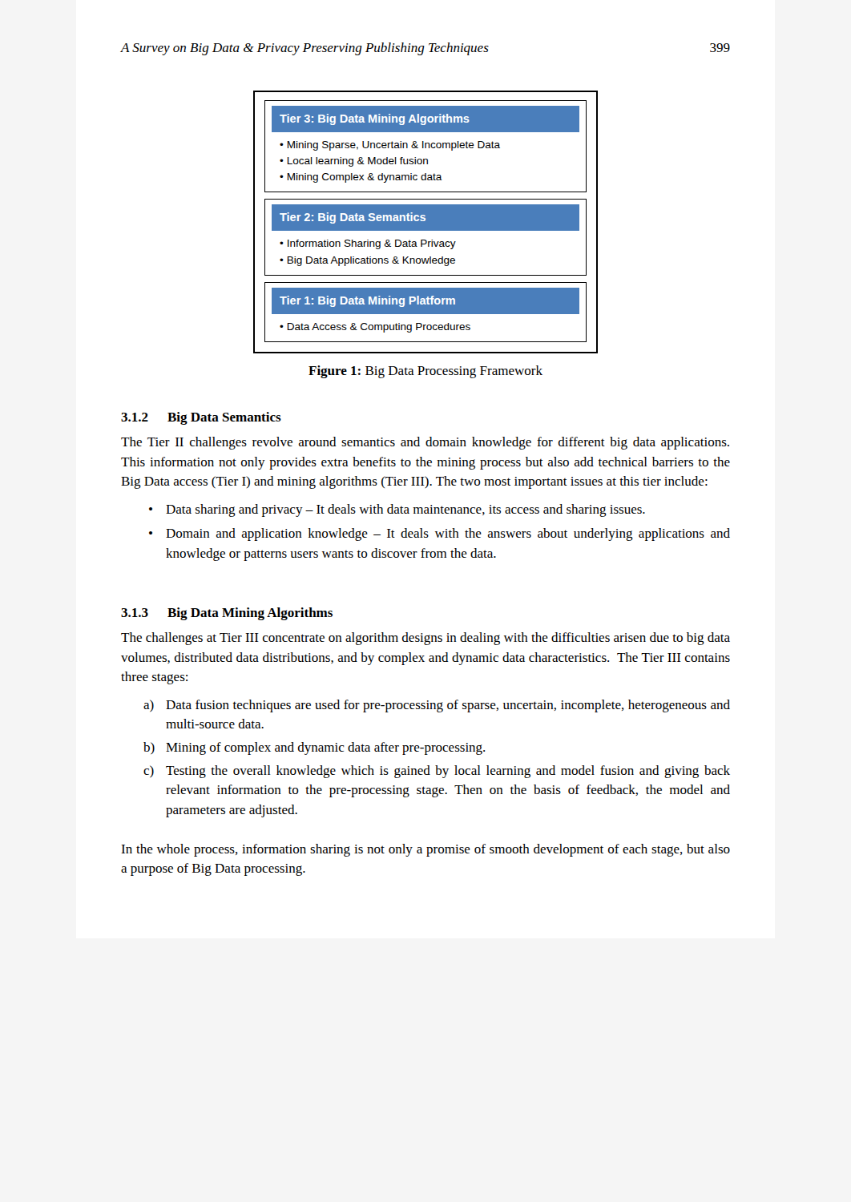A Survey on Big Data & Privacy Preserving Publishing Techniques 399
Tier 3: Big Data Mining Algorithms
Mining Sparse, Uncertain & Incomplete Data
Local learning & Model fusion
Mining Complex & dynamic data
Tier 2: Big Data Semantics
Information Sharing & Data Privacy
Big Data Applications & Knowledge
Tier 1: Big Data Mining Platform
Data Access & Computing Procedures
Figure 1: Big Data Processing Framework
3.1.2 Big Data Semantics
The Tier II challenges revolve around semantics and domain knowledge for different big data applications. This information not only provides extra benefits to the mining process but also add technical barriers to the Big Data access (Tier I) and mining algorithms (Tier III). The two most important issues at this tier include:
Data sharing and privacy – It deals with data maintenance, its access and sharing issues.
Domain and application knowledge – It deals with the answers about underlying applications and knowledge or patterns users wants to discover from the data.
3.1.3 Big Data Mining Algorithms
The challenges at Tier III concentrate on algorithm designs in dealing with the difficulties arisen due to big data volumes, distributed data distributions, and by complex and dynamic data characteristics. The Tier III contains three stages:
Data fusion techniques are used for pre-processing of sparse, uncertain, incomplete, heterogeneous and multi-source data.
Mining of complex and dynamic data after pre-processing.
Testing the overall knowledge which is gained by local learning and model fusion and giving back relevant information to the pre-processing stage. Then on the basis of feedback, the model and parameters are adjusted.
In the whole process, information sharing is not only a promise of smooth development of each stage, but also a purpose of Big Data processing.